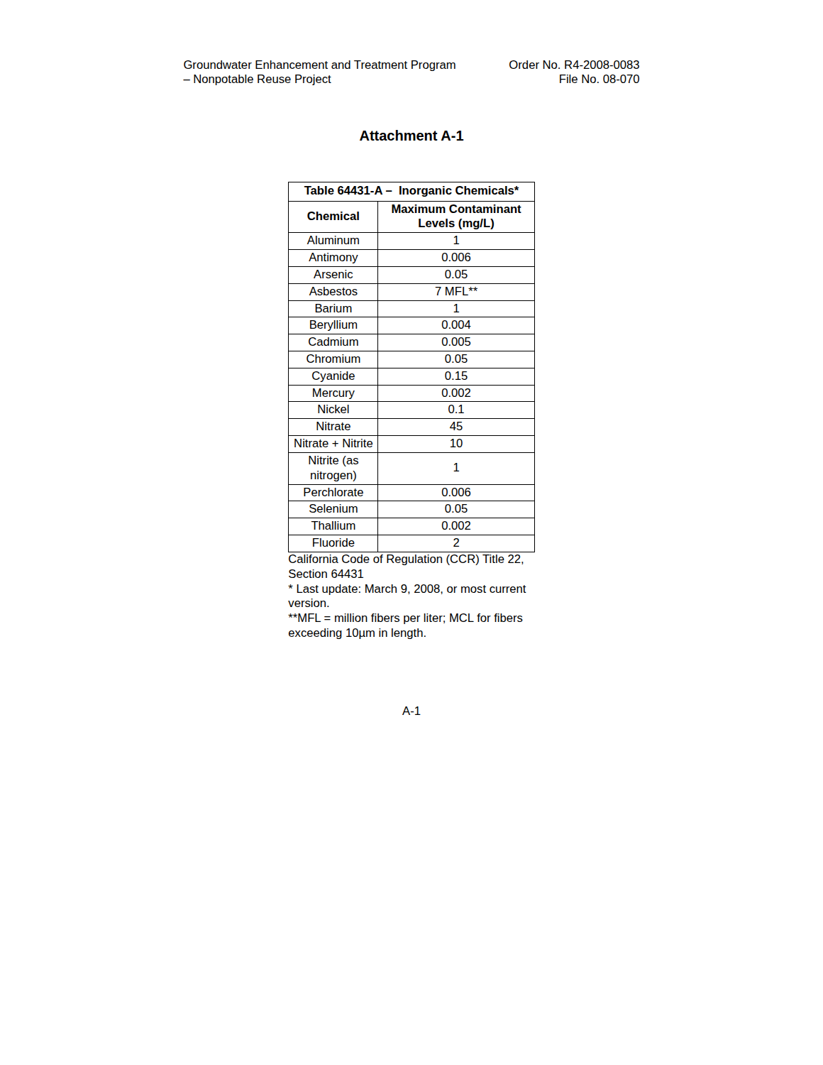| Groundwater Enhancement and Treatment Program | Order No. R4-2008-0083 |
| – Nonpotable Reuse Project | File No. 08-070 |
Attachment A-1
Table 64431-A – Inorganic Chemicals*
| Chemical | Maximum Contaminant Levels (mg/L) |
| --- | --- |
| Aluminum | 1 |
| Antimony | 0.006 |
| Arsenic | 0.05 |
| Asbestos | 7 MFL** |
| Barium | 1 |
| Beryllium | 0.004 |
| Cadmium | 0.005 |
| Chromium | 0.05 |
| Cyanide | 0.15 |
| Mercury | 0.002 |
| Nickel | 0.1 |
| Nitrate | 45 |
| Nitrate + Nitrite | 10 |
| Nitrite (as nitrogen) | 1 |
| Perchlorate | 0.006 |
| Selenium | 0.05 |
| Thallium | 0.002 |
| Fluoride | 2 |
California Code of Regulation (CCR) Title 22, Section 64431
* Last update: March 9, 2008, or most current version.
**MFL = million fibers per liter; MCL for fibers exceeding 10µm in length.
A-1